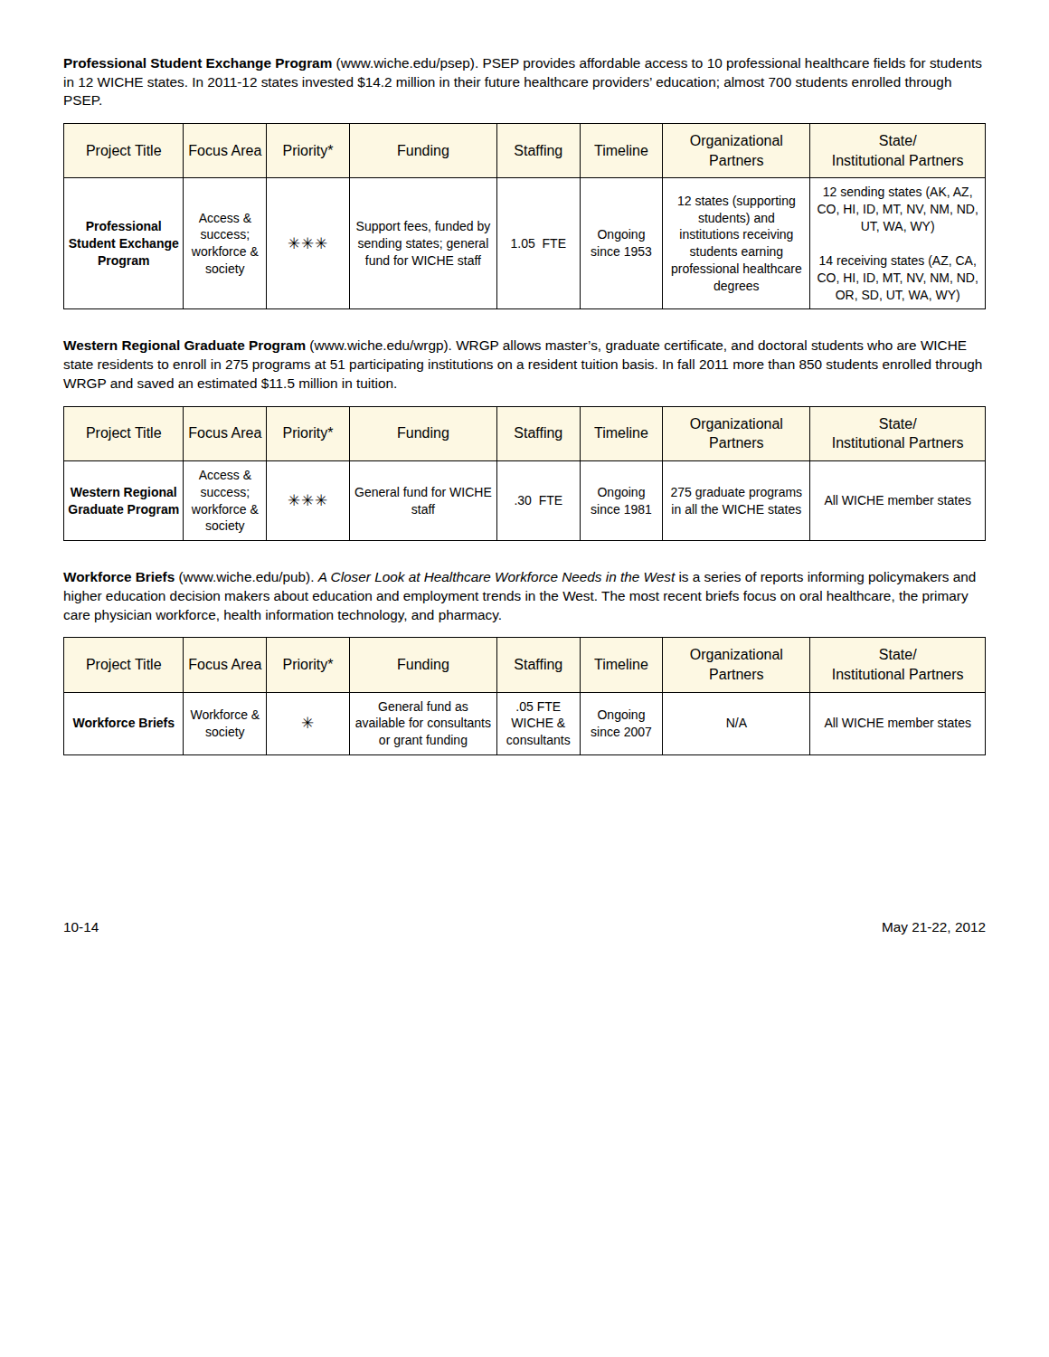Professional Student Exchange Program (www.wiche.edu/psep). PSEP provides affordable access to 10 professional healthcare fields for students in 12 WICHE states. In 2011-12 states invested $14.2 million in their future healthcare providers’ education; almost 700 students enrolled through PSEP.
| Project Title | Focus Area | Priority* | Funding | Staffing | Timeline | Organizational Partners | State/ Institutional Partners |
| --- | --- | --- | --- | --- | --- | --- | --- |
| Professional Student Exchange Program | Access & success; workforce & society | ✳✳✳ | Support fees, funded by sending states; general fund for WICHE staff | 1.05 FTE | Ongoing since 1953 | 12 states (supporting students) and institutions receiving students earning professional healthcare degrees | 12 sending states (AK, AZ, CO, HI, ID, MT, NV, NM, ND, UT, WA, WY) 14 receiving states (AZ, CA, CO, HI, ID, MT, NV, NM, ND, OR, SD, UT, WA, WY) |
Western Regional Graduate Program (www.wiche.edu/wrgp). WRGP allows master’s, graduate certificate, and doctoral students who are WICHE state residents to enroll in 275 programs at 51 participating institutions on a resident tuition basis. In fall 2011 more than 850 students enrolled through WRGP and saved an estimated $11.5 million in tuition.
| Project Title | Focus Area | Priority* | Funding | Staffing | Timeline | Organizational Partners | State/ Institutional Partners |
| --- | --- | --- | --- | --- | --- | --- | --- |
| Western Regional Graduate Program | Access & success; workforce & society | ✳✳✳ | General fund for WICHE staff | .30 FTE | Ongoing since 1981 | 275 graduate programs in all the WICHE states | All WICHE member states |
Workforce Briefs (www.wiche.edu/pub). A Closer Look at Healthcare Workforce Needs in the West is a series of reports informing policymakers and higher education decision makers about education and employment trends in the West. The most recent briefs focus on oral healthcare, the primary care physician workforce, health information technology, and pharmacy.
| Project Title | Focus Area | Priority* | Funding | Staffing | Timeline | Organizational Partners | State/ Institutional Partners |
| --- | --- | --- | --- | --- | --- | --- | --- |
| Workforce Briefs | Workforce & society | ✳ | General fund as available for consultants or grant funding | .05 FTE WICHE & consultants | Ongoing since 2007 | N/A | All WICHE member states |
10-14 May 21-22, 2012